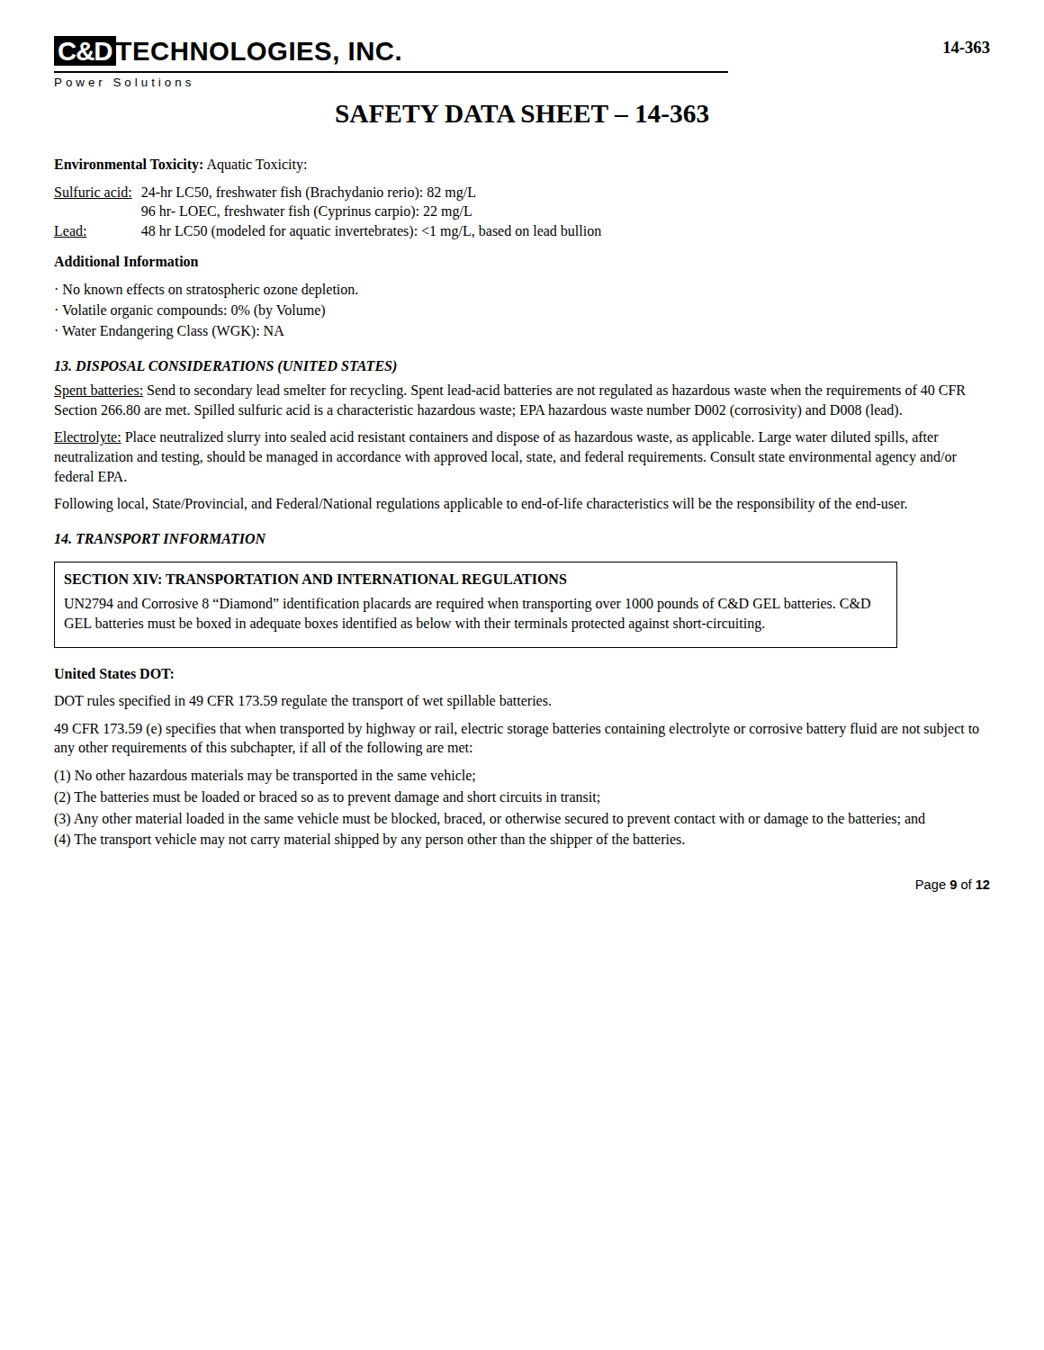14-363
C&DTECHNOLOGIES, INC.
Power Solutions
SAFETY DATA SHEET – 14-363
Environmental Toxicity: Aquatic Toxicity:
| Sulfuric acid: | 24-hr LC50, freshwater fish (Brachydanio rerio): 82 mg/L |
| | 96 hr- LOEC, freshwater fish (Cyprinus carpio): 22 mg/L |
| Lead: | 48 hr LC50 (modeled for aquatic invertebrates): <1 mg/L, based on lead bullion |
Additional Information
· No known effects on stratospheric ozone depletion.
· Volatile organic compounds: 0% (by Volume)
· Water Endangering Class (WGK): NA
13. DISPOSAL CONSIDERATIONS (UNITED STATES)
Spent batteries: Send to secondary lead smelter for recycling. Spent lead-acid batteries are not regulated as hazardous waste when the requirements of 40 CFR Section 266.80 are met. Spilled sulfuric acid is a characteristic hazardous waste; EPA hazardous waste number D002 (corrosivity) and D008 (lead).
Electrolyte: Place neutralized slurry into sealed acid resistant containers and dispose of as hazardous waste, as applicable. Large water diluted spills, after neutralization and testing, should be managed in accordance with approved local, state, and federal requirements. Consult state environmental agency and/or federal EPA.
Following local, State/Provincial, and Federal/National regulations applicable to end-of-life characteristics will be the responsibility of the end-user.
14. TRANSPORT INFORMATION
SECTION XIV: TRANSPORTATION AND INTERNATIONAL REGULATIONS
UN2794 and Corrosive 8 “Diamond” identification placards are required when transporting over 1000 pounds of C&D GEL batteries. C&D GEL batteries must be boxed in adequate boxes identified as below with their terminals protected against short-circuiting.
United States DOT:
DOT rules specified in 49 CFR 173.59 regulate the transport of wet spillable batteries.
49 CFR 173.59 (e) specifies that when transported by highway or rail, electric storage batteries containing electrolyte or corrosive battery fluid are not subject to any other requirements of this subchapter, if all of the following are met:
(1) No other hazardous materials may be transported in the same vehicle;
(2) The batteries must be loaded or braced so as to prevent damage and short circuits in transit;
(3) Any other material loaded in the same vehicle must be blocked, braced, or otherwise secured to prevent contact with or damage to the batteries; and
(4) The transport vehicle may not carry material shipped by any person other than the shipper of the batteries.
Page 9 of 12